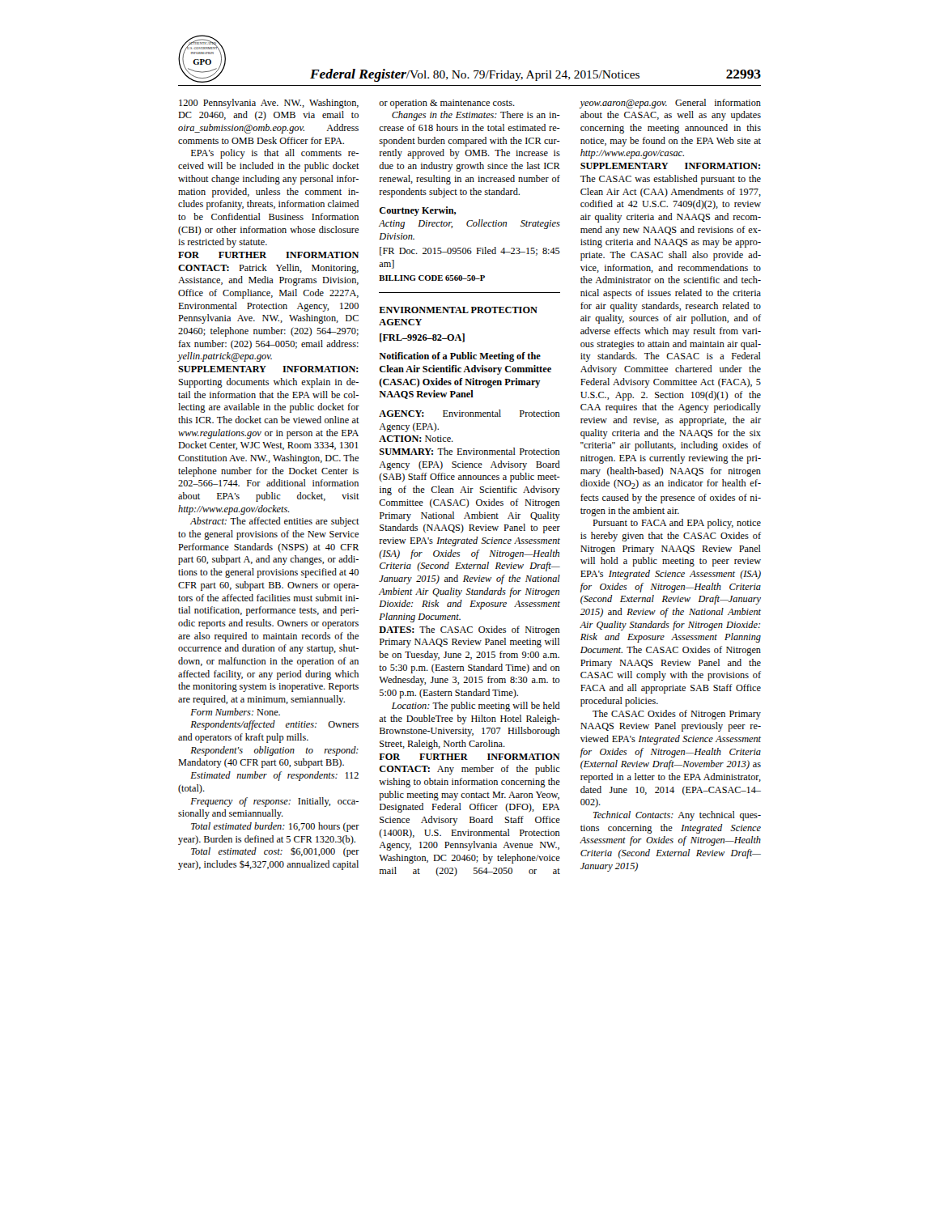AUTHENTICATED U.S. GOVERNMENT INFORMATION GPO
Federal Register/Vol. 80, No. 79/Friday, April 24, 2015/Notices
22993
1200 Pennsylvania Ave. NW., Washington, DC 20460, and (2) OMB via email to oira_submission@omb.eop.gov. Address comments to OMB Desk Officer for EPA.
EPA's policy is that all comments received will be included in the public docket without change including any personal information provided, unless the comment includes profanity, threats, information claimed to be Confidential Business Information (CBI) or other information whose disclosure is restricted by statute.
For Further Information Contact: Patrick Yellin, Monitoring, Assistance, and Media Programs Division, Office of Compliance, Mail Code 2227A, Environmental Protection Agency, 1200 Pennsylvania Ave. NW., Washington, DC 20460; telephone number: (202) 564–2970; fax number: (202) 564–0050; email address: yellin.patrick@epa.gov.
Supplementary Information: Supporting documents which explain in detail the information that the EPA will be collecting are available in the public docket for this ICR. The docket can be viewed online at www.regulations.gov or in person at the EPA Docket Center, WJC West, Room 3334, 1301 Constitution Ave. NW., Washington, DC. The telephone number for the Docket Center is 202–566–1744. For additional information about EPA's public docket, visit http://www.epa.gov/dockets.
Abstract: The affected entities are subject to the general provisions of the New Service Performance Standards (NSPS) at 40 CFR part 60, subpart A, and any changes, or additions to the general provisions specified at 40 CFR part 60, subpart BB. Owners or operators of the affected facilities must submit initial notification, performance tests, and periodic reports and results. Owners or operators are also required to maintain records of the occurrence and duration of any startup, shutdown, or malfunction in the operation of an affected facility, or any period during which the monitoring system is inoperative. Reports are required, at a minimum, semiannually.
Form Numbers: None.
Respondents/affected entities: Owners and operators of kraft pulp mills.
Respondent's obligation to respond: Mandatory (40 CFR part 60, subpart BB).
Estimated number of respondents: 112 (total).
Frequency of response: Initially, occasionally and semiannually.
Total estimated burden: 16,700 hours (per year). Burden is defined at 5 CFR 1320.3(b).
Total estimated cost: $6,001,000 (per year), includes $4,327,000 annualized capital or operation & maintenance costs.
Changes in the Estimates: There is an increase of 618 hours in the total estimated respondent burden compared with the ICR currently approved by OMB. The increase is due to an industry growth since the last ICR renewal, resulting in an increased number of respondents subject to the standard.
Courtney Kerwin,
Acting Director, Collection Strategies Division.
[FR Doc. 2015–09506 Filed 4–23–15; 8:45 am]
BILLING CODE 6560–50–P
Environmental Protection Agency
[FRL–9926–82–OA]
Notification of a Public Meeting of the Clean Air Scientific Advisory Committee (CASAC) Oxides of Nitrogen Primary NAAQS Review Panel
Agency: Environmental Protection Agency (EPA).
Action: Notice.
Summary: The Environmental Protection Agency (EPA) Science Advisory Board (SAB) Staff Office announces a public meeting of the Clean Air Scientific Advisory Committee (CASAC) Oxides of Nitrogen Primary National Ambient Air Quality Standards (NAAQS) Review Panel to peer review EPA's Integrated Science Assessment (ISA) for Oxides of Nitrogen—Health Criteria (Second External Review Draft—January 2015) and Review of the National Ambient Air Quality Standards for Nitrogen Dioxide: Risk and Exposure Assessment Planning Document.
Dates: The CASAC Oxides of Nitrogen Primary NAAQS Review Panel meeting will be on Tuesday, June 2, 2015 from 9:00 a.m. to 5:30 p.m. (Eastern Standard Time) and on Wednesday, June 3, 2015 from 8:30 a.m. to 5:00 p.m. (Eastern Standard Time).
Location: The public meeting will be held at the DoubleTree by Hilton Hotel Raleigh-Brownstone-University, 1707 Hillsborough Street, Raleigh, North Carolina.
For Further Information Contact: Any member of the public wishing to obtain information concerning the public meeting may contact Mr. Aaron Yeow, Designated Federal Officer (DFO), EPA Science Advisory Board Staff Office (1400R), U.S. Environmental Protection Agency, 1200 Pennsylvania Avenue NW., Washington, DC 20460; by telephone/voice mail at (202) 564–2050 or at yeow.aaron@epa.gov. General information about the CASAC, as well as any updates concerning the meeting announced in this notice, may be found on the EPA Web site at http://www.epa.gov/casac.
Supplementary Information: The CASAC was established pursuant to the Clean Air Act (CAA) Amendments of 1977, codified at 42 U.S.C. 7409(d)(2), to review air quality criteria and NAAQS and recommend any new NAAQS and revisions of existing criteria and NAAQS as may be appropriate. The CASAC shall also provide advice, information, and recommendations to the Administrator on the scientific and technical aspects of issues related to the criteria for air quality standards, research related to air quality, sources of air pollution, and of adverse effects which may result from various strategies to attain and maintain air quality standards. The CASAC is a Federal Advisory Committee chartered under the Federal Advisory Committee Act (FACA), 5 U.S.C., App. 2. Section 109(d)(1) of the CAA requires that the Agency periodically review and revise, as appropriate, the air quality criteria and the NAAQS for the six ''criteria'' air pollutants, including oxides of nitrogen. EPA is currently reviewing the primary (health-based) NAAQS for nitrogen dioxide (NO2) as an indicator for health effects caused by the presence of oxides of nitrogen in the ambient air.
Pursuant to FACA and EPA policy, notice is hereby given that the CASAC Oxides of Nitrogen Primary NAAQS Review Panel will hold a public meeting to peer review EPA's Integrated Science Assessment (ISA) for Oxides of Nitrogen—Health Criteria (Second External Review Draft—January 2015) and Review of the National Ambient Air Quality Standards for Nitrogen Dioxide: Risk and Exposure Assessment Planning Document. The CASAC Oxides of Nitrogen Primary NAAQS Review Panel and the CASAC will comply with the provisions of FACA and all appropriate SAB Staff Office procedural policies.
The CASAC Oxides of Nitrogen Primary NAAQS Review Panel previously peer reviewed EPA's Integrated Science Assessment for Oxides of Nitrogen—Health Criteria (External Review Draft—November 2013) as reported in a letter to the EPA Administrator, dated June 10, 2014 (EPA–CASAC–14–002).
Technical Contacts: Any technical questions concerning the Integrated Science Assessment for Oxides of Nitrogen—Health Criteria (Second External Review Draft—January 2015)